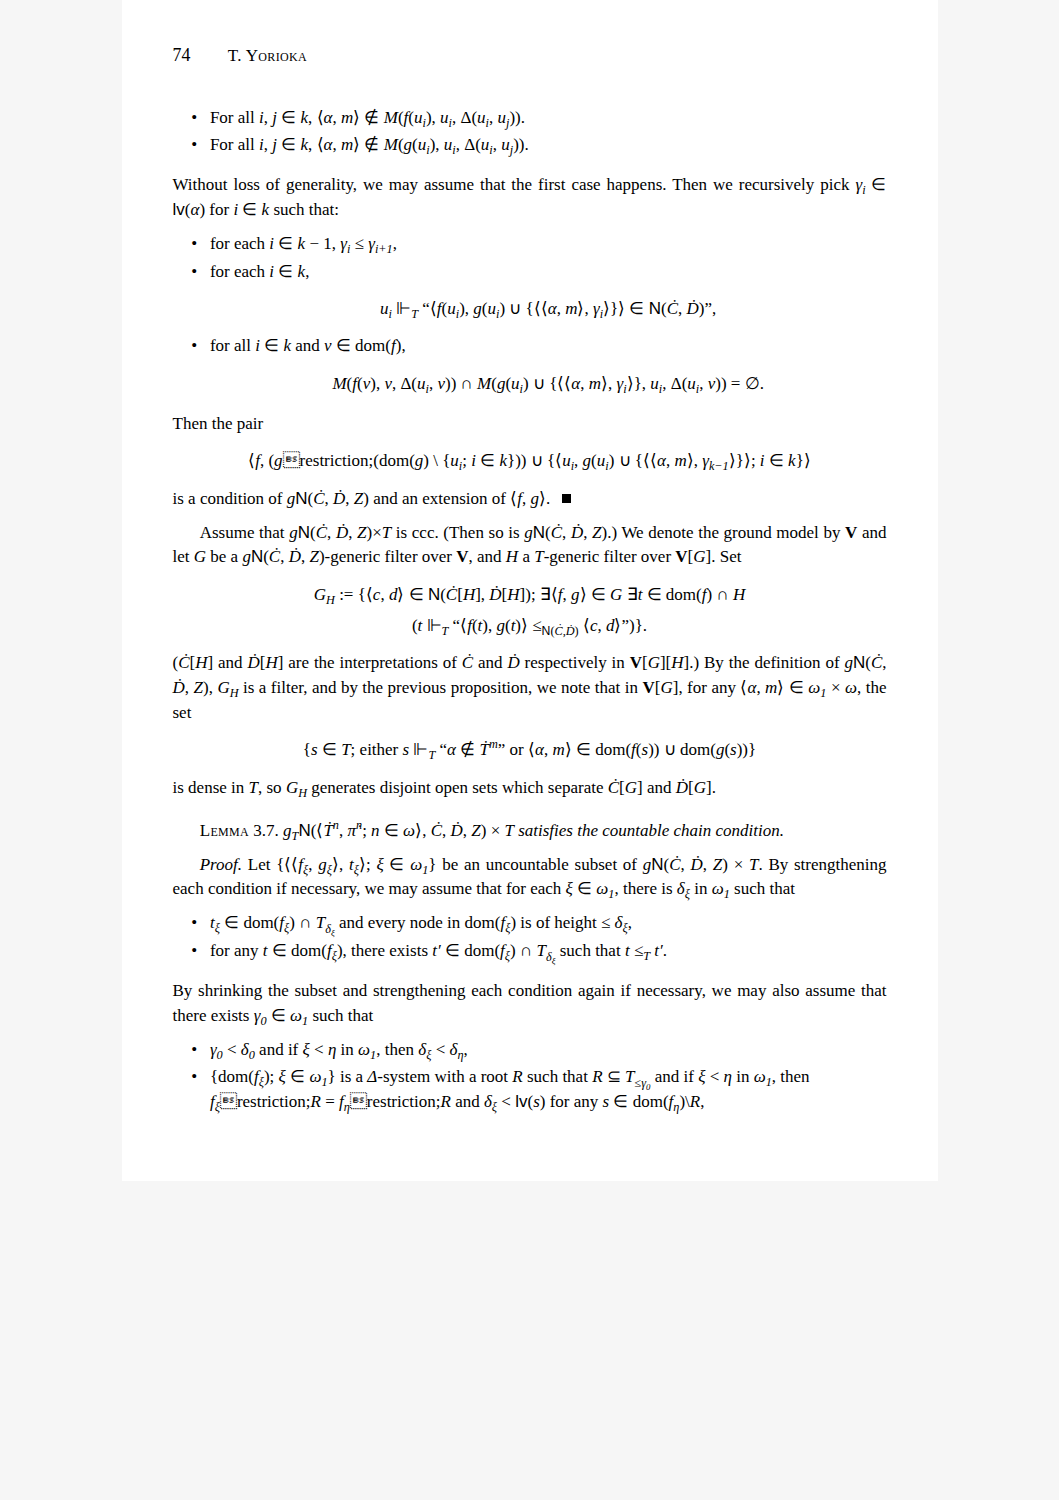74 T. Yorioka
For all i, j ∈ k, ⟨α, m⟩ ∉ M(f(ui), ui, Δ(ui, uj)).
For all i, j ∈ k, ⟨α, m⟩ ∉ M(g(ui), ui, Δ(ui, uj)).
Without loss of generality, we may assume that the first case happens. Then we recursively pick γi ∈ lv(α) for i ∈ k such that:
for each i ∈ k − 1, γi ≤ γi+1,
for each i ∈ k,
ui ⊩T “⟨f(ui), g(ui) ∪ {⟨⟨α, m⟩, γi⟩}⟩ ∈ N(Ċ, Ḋ)”,
for all i ∈ k and v ∈ dom(f),
M(f(v), v, Δ(ui, v)) ∩ M(g(ui) ∪ {⟨⟨α, m⟩, γi⟩}, ui, Δ(ui, v)) = ∅.
Then the pair
⟨f, (grestriction;(dom(g) \ {ui; i ∈ k})) ∪ {⟨ui, g(ui) ∪ {⟨⟨α, m⟩, γk−1⟩}⟩; i ∈ k}⟩
is a condition of gN(Ċ, Ḋ, Z) and an extension of ⟨f, g⟩.
Assume that gN(Ċ, Ḋ, Z)×T is ccc. (Then so is gN(Ċ, Ḋ, Z).) We denote the ground model by V and let G be a gN(Ċ, Ḋ, Z)-generic filter over V, and H a T-generic filter over V[G]. Set
GH := {⟨c, d⟩ ∈ N(Ċ[H], Ḋ[H]); ∃⟨f, g⟩ ∈ G ∃t ∈ dom(f) ∩ H
(t ⊩T “⟨f(t), g(t)⟩ ≤N(Ċ,Ḋ) ⟨c, d⟩”)}.
(Ċ[H] and Ḋ[H] are the interpretations of Ċ and Ḋ respectively in V[G][H].) By the definition of gN(Ċ, Ḋ, Z), GH is a filter, and by the previous proposition, we note that in V[G], for any ⟨α, m⟩ ∈ ω1 × ω, the set
{s ∈ T; either s ⊩T “α ∉ Ṫm” or ⟨α, m⟩ ∈ dom(f(s)) ∪ dom(g(s))}
is dense in T, so GH generates disjoint open sets which separate Ċ[G] and Ḋ[G].
Lemma 3.7. gT N(⟨Ṫn, π̇n; n ∈ ω⟩, Ċ, Ḋ, Z) × T satisfies the countable chain condition.
Proof. Let {⟨⟨fξ, gξ⟩, tξ⟩; ξ ∈ ω1} be an uncountable subset of gN(Ċ, Ḋ, Z) × T. By strengthening each condition if necessary, we may assume that for each ξ ∈ ω1, there is δξ in ω1 such that
tξ ∈ dom(fξ) ∩ Tδξ and every node in dom(fξ) is of height ≤ δξ,
for any t ∈ dom(fξ), there exists t′ ∈ dom(fξ) ∩ Tδξ such that t ≤T t′.
By shrinking the subset and strengthening each condition again if necessary, we may also assume that there exists γ0 ∈ ω1 such that
γ0 < δ0 and if ξ < η in ω1, then δξ < δη,
{dom(fξ); ξ ∈ ω1} is a Δ-system with a root R such that R ⊆ T≤γ0 and if ξ < η in ω1, then fξrestriction;R = fηrestriction;R and δξ < lv(s) for any s ∈ dom(fη)\R,